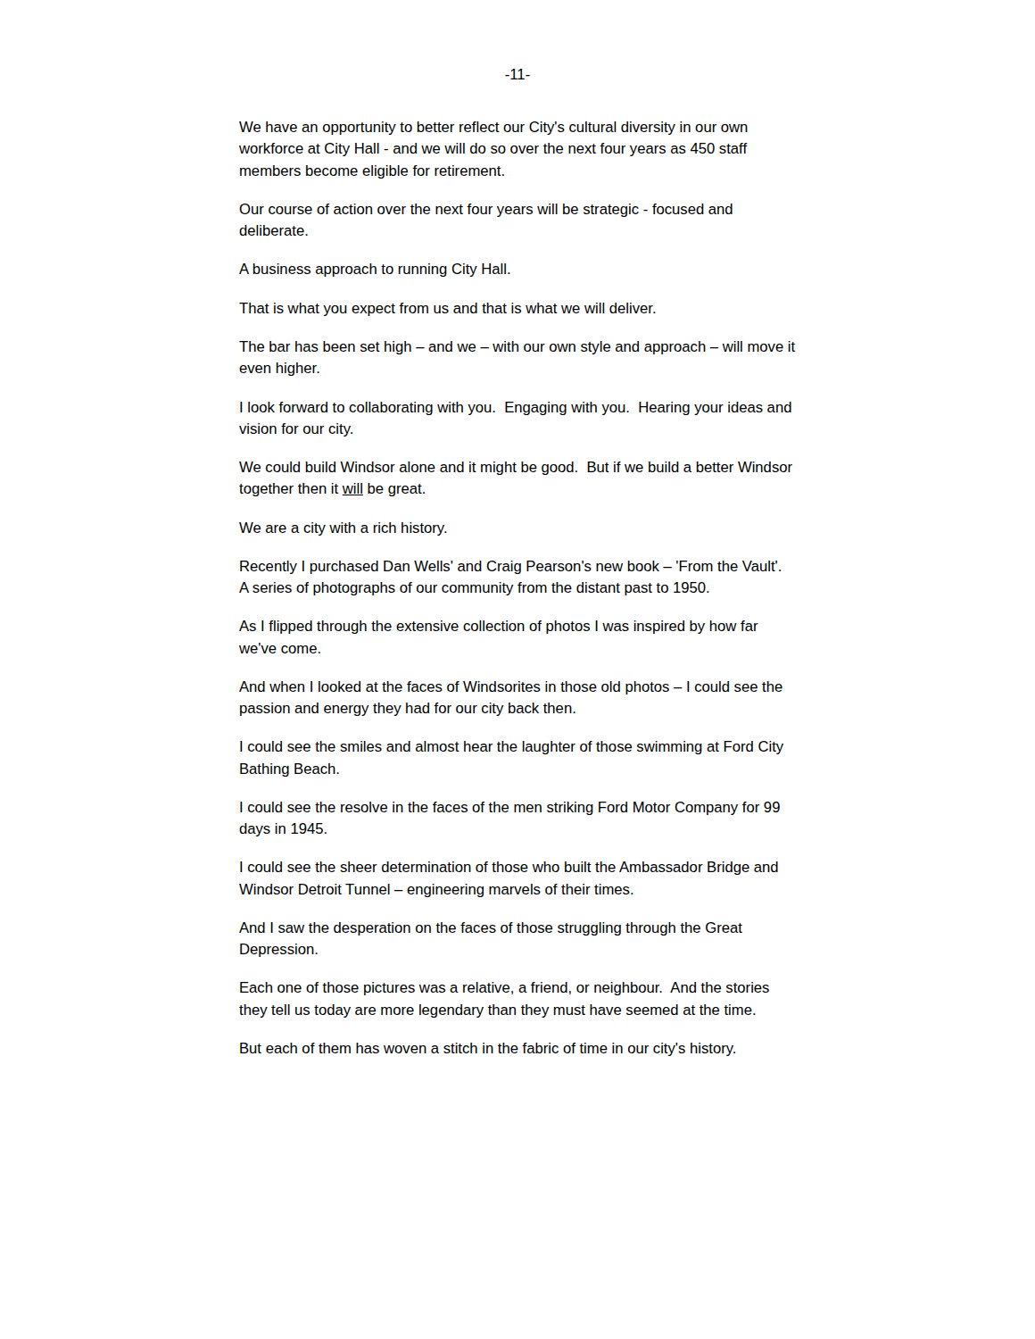-11-
We have an opportunity to better reflect our City's cultural diversity in our own workforce at City Hall - and we will do so over the next four years as 450 staff members become eligible for retirement.
Our course of action over the next four years will be strategic - focused and deliberate.
A business approach to running City Hall.
That is what you expect from us and that is what we will deliver.
The bar has been set high – and we – with our own style and approach – will move it even higher.
I look forward to collaborating with you. Engaging with you. Hearing your ideas and vision for our city.
We could build Windsor alone and it might be good. But if we build a better Windsor together then it will be great.
We are a city with a rich history.
Recently I purchased Dan Wells' and Craig Pearson's new book – 'From the Vault'. A series of photographs of our community from the distant past to 1950.
As I flipped through the extensive collection of photos I was inspired by how far we've come.
And when I looked at the faces of Windsorites in those old photos – I could see the passion and energy they had for our city back then.
I could see the smiles and almost hear the laughter of those swimming at Ford City Bathing Beach.
I could see the resolve in the faces of the men striking Ford Motor Company for 99 days in 1945.
I could see the sheer determination of those who built the Ambassador Bridge and Windsor Detroit Tunnel – engineering marvels of their times.
And I saw the desperation on the faces of those struggling through the Great Depression.
Each one of those pictures was a relative, a friend, or neighbour. And the stories they tell us today are more legendary than they must have seemed at the time.
But each of them has woven a stitch in the fabric of time in our city's history.